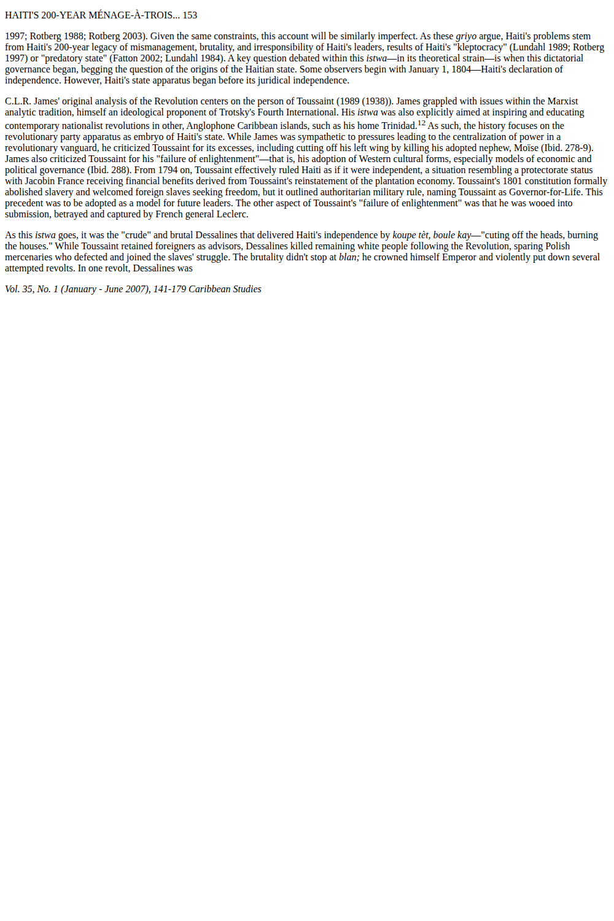HAITI'S 200-YEAR MÉNAGE-À-TROIS... 153
1997; Rotberg 1988; Rotberg 2003). Given the same constraints, this account will be similarly imperfect. As these griyo argue, Haiti's problems stem from Haiti's 200-year legacy of mismanagement, brutality, and irresponsibility of Haiti's leaders, results of Haiti's "kleptocracy" (Lundahl 1989; Rotberg 1997) or "predatory state" (Fatton 2002; Lundahl 1984). A key question debated within this istwa—in its theoretical strain—is when this dictatorial governance began, begging the question of the origins of the Haitian state. Some observers begin with January 1, 1804—Haiti's declaration of independence. However, Haiti's state apparatus began before its juridical independence.
C.L.R. James' original analysis of the Revolution centers on the person of Toussaint (1989 (1938)). James grappled with issues within the Marxist analytic tradition, himself an ideological proponent of Trotsky's Fourth International. His istwa was also explicitly aimed at inspiring and educating contemporary nationalist revolutions in other, Anglophone Caribbean islands, such as his home Trinidad.12 As such, the history focuses on the revolutionary party apparatus as embryo of Haiti's state. While James was sympathetic to pressures leading to the centralization of power in a revolutionary vanguard, he criticized Toussaint for its excesses, including cutting off his left wing by killing his adopted nephew, Moïse (Ibid. 278-9). James also criticized Toussaint for his "failure of enlightenment"—that is, his adoption of Western cultural forms, especially models of economic and political governance (Ibid. 288). From 1794 on, Toussaint effectively ruled Haiti as if it were independent, a situation resembling a protectorate status with Jacobin France receiving financial benefits derived from Toussaint's reinstatement of the plantation economy. Toussaint's 1801 constitution formally abolished slavery and welcomed foreign slaves seeking freedom, but it outlined authoritarian military rule, naming Toussaint as Governor-for-Life. This precedent was to be adopted as a model for future leaders. The other aspect of Toussaint's "failure of enlightenment" was that he was wooed into submission, betrayed and captured by French general Leclerc.
As this istwa goes, it was the "crude" and brutal Dessalines that delivered Haiti's independence by koupe tèt, boule kay—"cuting off the heads, burning the houses." While Toussaint retained foreigners as advisors, Dessalines killed remaining white people following the Revolution, sparing Polish mercenaries who defected and joined the slaves' struggle. The brutality didn't stop at blan; he crowned himself Emperor and violently put down several attempted revolts. In one revolt, Dessalines was
Vol. 35, No. 1 (January - June 2007), 141-179 Caribbean Studies